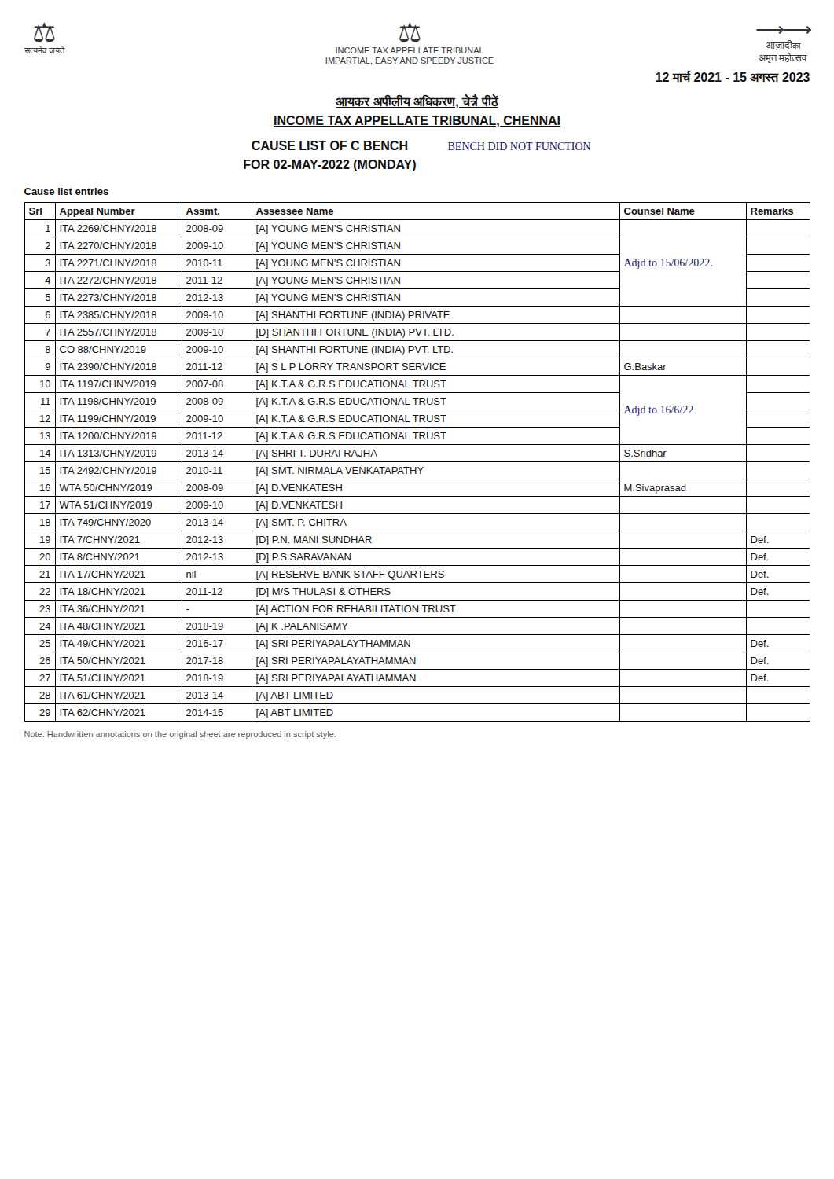⚖ सत्यमेव जयते
⚖ INCOME TAX APPELLATE TRIBUNAL
IMPARTIAL, EASY AND SPEEDY JUSTICE
⟶⟶ आज़ादीका अमृत महोत्सव
12 मार्च 2021 - 15 अगस्त 2023
आयकर अपीलीय अधिकरण, चेन्नै पीठें
INCOME TAX APPELLATE TRIBUNAL, CHENNAI
CAUSE LIST OF C BENCH
FOR 02-MAY-2022 (MONDAY)
BENCH DID NOT FUNCTION
Cause list entries
| Srl | Appeal Number | Assmt. | Assessee Name | Counsel Name | Remarks |
| --- | --- | --- | --- | --- | --- |
| 1 | ITA 2269/CHNY/2018 | 2008-09 | [A] YOUNG MEN'S CHRISTIAN | Adjd to 15/06/2022. | |
| 2 | ITA 2270/CHNY/2018 | 2009-10 | [A] YOUNG MEN'S CHRISTIAN | |
| 3 | ITA 2271/CHNY/2018 | 2010-11 | [A] YOUNG MEN'S CHRISTIAN | |
| 4 | ITA 2272/CHNY/2018 | 2011-12 | [A] YOUNG MEN'S CHRISTIAN | |
| 5 | ITA 2273/CHNY/2018 | 2012-13 | [A] YOUNG MEN'S CHRISTIAN | |
| 6 | ITA 2385/CHNY/2018 | 2009-10 | [A] SHANTHI FORTUNE (INDIA) PRIVATE | | |
| 7 | ITA 2557/CHNY/2018 | 2009-10 | [D] SHANTHI FORTUNE (INDIA) PVT. LTD. | | |
| 8 | CO 88/CHNY/2019 | 2009-10 | [A] SHANTHI FORTUNE (INDIA) PVT. LTD. | | |
| 9 | ITA 2390/CHNY/2018 | 2011-12 | [A] S L P LORRY TRANSPORT SERVICE | G.Baskar | |
| 10 | ITA 1197/CHNY/2019 | 2007-08 | [A] K.T.A & G.R.S EDUCATIONAL TRUST | Adjd to 16/6/22 | |
| 11 | ITA 1198/CHNY/2019 | 2008-09 | [A] K.T.A & G.R.S EDUCATIONAL TRUST | |
| 12 | ITA 1199/CHNY/2019 | 2009-10 | [A] K.T.A & G.R.S EDUCATIONAL TRUST | |
| 13 | ITA 1200/CHNY/2019 | 2011-12 | [A] K.T.A & G.R.S EDUCATIONAL TRUST | |
| 14 | ITA 1313/CHNY/2019 | 2013-14 | [A] SHRI T. DURAI RAJHA | S.Sridhar | |
| 15 | ITA 2492/CHNY/2019 | 2010-11 | [A] SMT. NIRMALA VENKATAPATHY | | |
| 16 | WTA 50/CHNY/2019 | 2008-09 | [A] D.VENKATESH | M.Sivaprasad | |
| 17 | WTA 51/CHNY/2019 | 2009-10 | [A] D.VENKATESH | | |
| 18 | ITA 749/CHNY/2020 | 2013-14 | [A] SMT. P. CHITRA | | |
| 19 | ITA 7/CHNY/2021 | 2012-13 | [D] P.N. MANI SUNDHAR | | Def. |
| 20 | ITA 8/CHNY/2021 | 2012-13 | [D] P.S.SARAVANAN | | Def. |
| 21 | ITA 17/CHNY/2021 | nil | [A] RESERVE BANK STAFF QUARTERS | | Def. |
| 22 | ITA 18/CHNY/2021 | 2011-12 | [D] M/S THULASI & OTHERS | | Def. |
| 23 | ITA 36/CHNY/2021 | - | [A] ACTION FOR REHABILITATION TRUST | | |
| 24 | ITA 48/CHNY/2021 | 2018-19 | [A] K .PALANISAMY | | |
| 25 | ITA 49/CHNY/2021 | 2016-17 | [A] SRI PERIYAPALAYTHAMMAN | | Def. |
| 26 | ITA 50/CHNY/2021 | 2017-18 | [A] SRI PERIYAPALAYATHAMMAN | | Def. |
| 27 | ITA 51/CHNY/2021 | 2018-19 | [A] SRI PERIYAPALAYATHAMMAN | | Def. |
| 28 | ITA 61/CHNY/2021 | 2013-14 | [A] ABT LIMITED | | |
| 29 | ITA 62/CHNY/2021 | 2014-15 | [A] ABT LIMITED | | |
Note: Handwritten annotations on the original sheet are reproduced in script style.